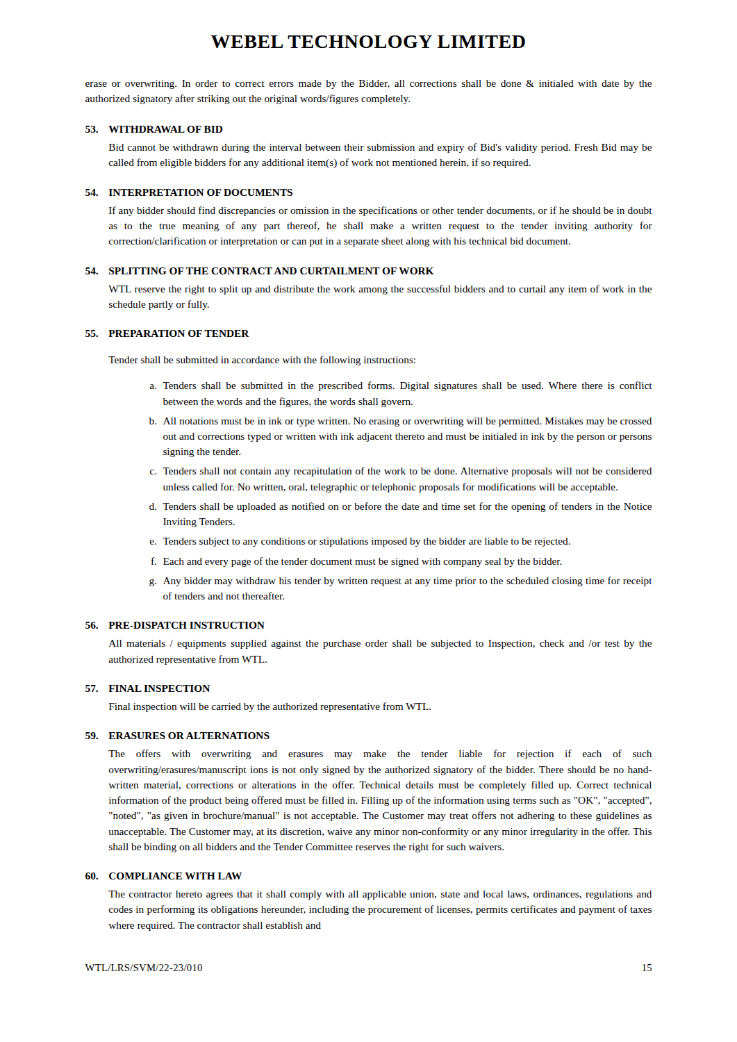WEBEL TECHNOLOGY LIMITED
erase or overwriting. In order to correct errors made by the Bidder, all corrections shall be done & initialed with date by the authorized signatory after striking out the original words/figures completely.
53. WITHDRAWAL OF BID
Bid cannot be withdrawn during the interval between their submission and expiry of Bid's validity period. Fresh Bid may be called from eligible bidders for any additional item(s) of work not mentioned herein, if so required.
54. INTERPRETATION OF DOCUMENTS
If any bidder should find discrepancies or omission in the specifications or other tender documents, or if he should be in doubt as to the true meaning of any part thereof, he shall make a written request to the tender inviting authority for correction/clarification or interpretation or can put in a separate sheet along with his technical bid document.
54. SPLITTING OF THE CONTRACT AND CURTAILMENT OF WORK
WTL reserve the right to split up and distribute the work among the successful bidders and to curtail any item of work in the schedule partly or fully.
55. PREPARATION OF TENDER
Tender shall be submitted in accordance with the following instructions:
Tenders shall be submitted in the prescribed forms. Digital signatures shall be used. Where there is conflict between the words and the figures, the words shall govern.
All notations must be in ink or type written. No erasing or overwriting will be permitted. Mistakes may be crossed out and corrections typed or written with ink adjacent thereto and must be initialed in ink by the person or persons signing the tender.
Tenders shall not contain any recapitulation of the work to be done. Alternative proposals will not be considered unless called for. No written, oral, telegraphic or telephonic proposals for modifications will be acceptable.
Tenders shall be uploaded as notified on or before the date and time set for the opening of tenders in the Notice Inviting Tenders.
Tenders subject to any conditions or stipulations imposed by the bidder are liable to be rejected.
Each and every page of the tender document must be signed with company seal by the bidder.
Any bidder may withdraw his tender by written request at any time prior to the scheduled closing time for receipt of tenders and not thereafter.
56. PRE-DISPATCH INSTRUCTION
All materials / equipments supplied against the purchase order shall be subjected to Inspection, check and /or test by the authorized representative from WTL.
57. FINAL INSPECTION
Final inspection will be carried by the authorized representative from WTL.
59. ERASURES OR ALTERNATIONS
The offers with overwriting and erasures may make the tender liable for rejection if each of such overwriting/erasures/manuscript ions is not only signed by the authorized signatory of the bidder. There should be no hand-written material, corrections or alterations in the offer. Technical details must be completely filled up. Correct technical information of the product being offered must be filled in. Filling up of the information using terms such as "OK", "accepted", "noted", "as given in brochure/manual" is not acceptable. The Customer may treat offers not adhering to these guidelines as unacceptable. The Customer may, at its discretion, waive any minor non-conformity or any minor irregularity in the offer. This shall be binding on all bidders and the Tender Committee reserves the right for such waivers.
60. COMPLIANCE WITH LAW
The contractor hereto agrees that it shall comply with all applicable union, state and local laws, ordinances, regulations and codes in performing its obligations hereunder, including the procurement of licenses, permits certificates and payment of taxes where required. The contractor shall establish and
WTL/LRS/SVM/22-23/010
15